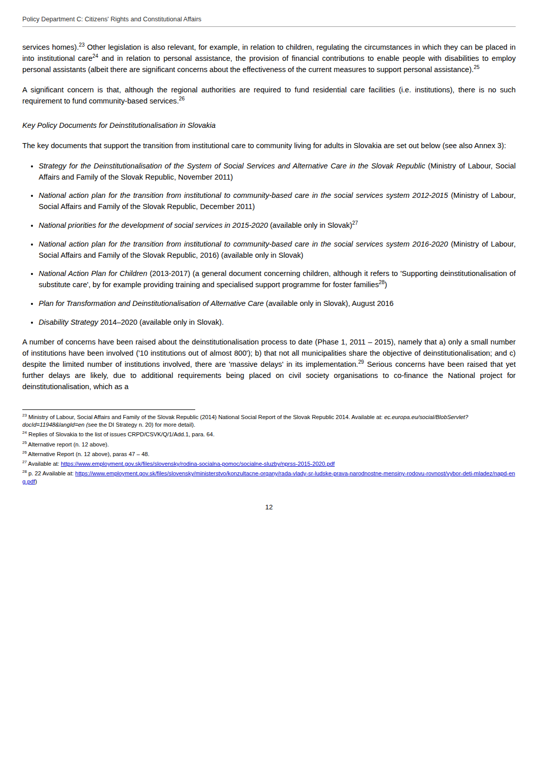Policy Department C: Citizens' Rights and Constitutional Affairs
services homes).23 Other legislation is also relevant, for example, in relation to children, regulating the circumstances in which they can be placed in into institutional care24 and in relation to personal assistance, the provision of financial contributions to enable people with disabilities to employ personal assistants (albeit there are significant concerns about the effectiveness of the current measures to support personal assistance).25
A significant concern is that, although the regional authorities are required to fund residential care facilities (i.e. institutions), there is no such requirement to fund community-based services.26
Key Policy Documents for Deinstitutionalisation in Slovakia
The key documents that support the transition from institutional care to community living for adults in Slovakia are set out below (see also Annex 3):
Strategy for the Deinstitutionalisation of the System of Social Services and Alternative Care in the Slovak Republic (Ministry of Labour, Social Affairs and Family of the Slovak Republic, November 2011)
National action plan for the transition from institutional to community-based care in the social services system 2012-2015 (Ministry of Labour, Social Affairs and Family of the Slovak Republic, December 2011)
National priorities for the development of social services in 2015-2020 (available only in Slovak)27
National action plan for the transition from institutional to community-based care in the social services system 2016-2020 (Ministry of Labour, Social Affairs and Family of the Slovak Republic, 2016) (available only in Slovak)
National Action Plan for Children (2013-2017) (a general document concerning children, although it refers to 'Supporting deinstitutionalisation of substitute care', by for example providing training and specialised support programme for foster families28)
Plan for Transformation and Deinstitutionalisation of Alternative Care (available only in Slovak), August 2016
Disability Strategy 2014–2020 (available only in Slovak).
A number of concerns have been raised about the deinstitutionalisation process to date (Phase 1, 2011 – 2015), namely that a) only a small number of institutions have been involved ('10 institutions out of almost 800'); b) that not all municipalities share the objective of deinstitutionalisation; and c) despite the limited number of institutions involved, there are 'massive delays' in its implementation.29 Serious concerns have been raised that yet further delays are likely, due to additional requirements being placed on civil society organisations to co-finance the National project for deinstitutionalisation, which as a
23 Ministry of Labour, Social Affairs and Family of the Slovak Republic (2014) National Social Report of the Slovak Republic 2014. Available at: ec.europa.eu/social/BlobServlet?docId=11948&langId=en (see the DI Strategy n. 20) for more detail).
24 Replies of Slovakia to the list of issues CRPD/CSVK/Q/1/Add.1, para. 64.
25 Alternative report (n. 12 above).
26 Alternative Report (n. 12 above), paras 47 – 48.
27 Available at: https://www.employment.gov.sk/files/slovensky/rodina-socialna-pomoc/socialne-sluzby/nprss-2015-2020.pdf
28 p. 22 Available at: https://www.employment.gov.sk/files/slovensky/ministerstvo/konzultacne-organy/rada-vlady-sr-ludske-prava-narodnostne-mensiny-rodovu-rovnost/vybor-deti-mladez/napd-eng.pdf)
12